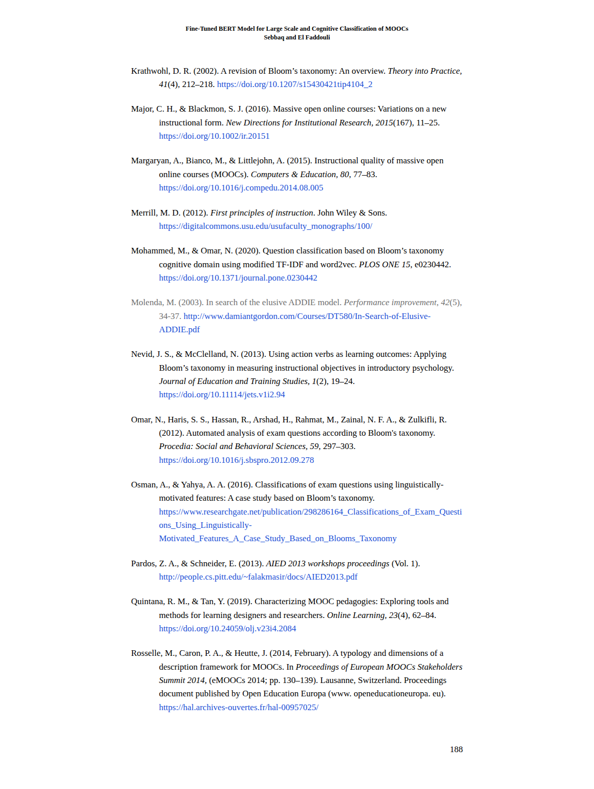Fine-Tuned BERT Model for Large Scale and Cognitive Classification of MOOCs Sebbaq and El Faddouli
Krathwohl, D. R. (2002). A revision of Bloom’s taxonomy: An overview. Theory into Practice, 41(4), 212–218. https://doi.org/10.1207/s15430421tip4104_2
Major, C. H., & Blackmon, S. J. (2016). Massive open online courses: Variations on a new instructional form. New Directions for Institutional Research, 2015(167), 11–25. https://doi.org/10.1002/ir.20151
Margaryan, A., Bianco, M., & Littlejohn, A. (2015). Instructional quality of massive open online courses (MOOCs). Computers & Education, 80, 77–83. https://doi.org/10.1016/j.compedu.2014.08.005
Merrill, M. D. (2012). First principles of instruction. John Wiley & Sons. https://digitalcommons.usu.edu/usufaculty_monographs/100/
Mohammed, M., & Omar, N. (2020). Question classification based on Bloom’s taxonomy cognitive domain using modified TF-IDF and word2vec. PLOS ONE 15, e0230442. https://doi.org/10.1371/journal.pone.0230442
Molenda, M. (2003). In search of the elusive ADDIE model. Performance improvement, 42(5), 34-37. http://www.damiantgordon.com/Courses/DT580/In-Search-of-Elusive-ADDIE.pdf
Nevid, J. S., & McClelland, N. (2013). Using action verbs as learning outcomes: Applying Bloom’s taxonomy in measuring instructional objectives in introductory psychology. Journal of Education and Training Studies, 1(2), 19–24. https://doi.org/10.11114/jets.v1i2.94
Omar, N., Haris, S. S., Hassan, R., Arshad, H., Rahmat, M., Zainal, N. F. A., & Zulkifli, R. (2012). Automated analysis of exam questions according to Bloom's taxonomy. Procedia: Social and Behavioral Sciences, 59, 297–303. https://doi.org/10.1016/j.sbspro.2012.09.278
Osman, A., & Yahya, A. A. (2016). Classifications of exam questions using linguistically-motivated features: A case study based on Bloom’s taxonomy. https://www.researchgate.net/publication/298286164_Classifications_of_Exam_Questions_Using_Linguistically-Motivated_Features_A_Case_Study_Based_on_Blooms_Taxonomy
Pardos, Z. A., & Schneider, E. (2013). AIED 2013 workshops proceedings (Vol. 1). http://people.cs.pitt.edu/~falakmasir/docs/AIED2013.pdf
Quintana, R. M., & Tan, Y. (2019). Characterizing MOOC pedagogies: Exploring tools and methods for learning designers and researchers. Online Learning, 23(4), 62–84. https://doi.org/10.24059/olj.v23i4.2084
Rosselle, M., Caron, P. A., & Heutte, J. (2014, February). A typology and dimensions of a description framework for MOOCs. In Proceedings of European MOOCs Stakeholders Summit 2014, (eMOOCs 2014; pp. 130–139). Lausanne, Switzerland. Proceedings document published by Open Education Europa (www. openeducationeuropa. eu). https://hal.archives-ouvertes.fr/hal-00957025/
188